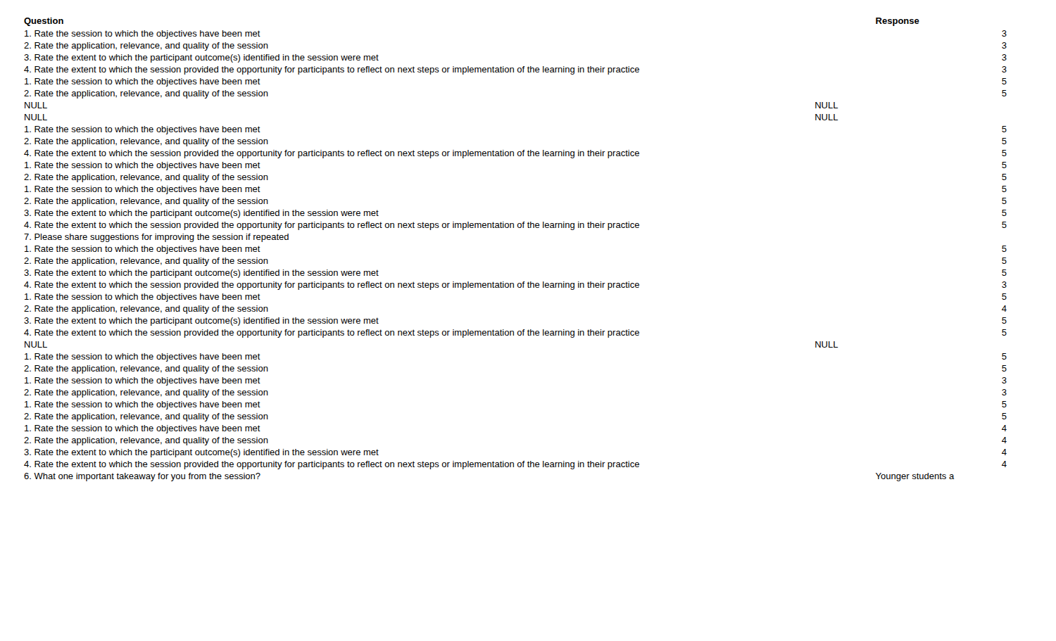| Question | | Response |
| --- | --- | --- |
| 1. Rate the session to which the objectives have been met | | 3 |
| 2. Rate the application, relevance, and quality of the session | | 3 |
| 3. Rate the extent to which the participant outcome(s) identified in the session were met | | 3 |
| 4. Rate the extent to which the session provided the opportunity for participants to reflect on next steps or implementation of the learning in their practice | | 3 |
| 1. Rate the session to which the objectives have been met | | 5 |
| 2. Rate the application, relevance, and quality of the session | | 5 |
| NULL | NULL | |
| NULL | NULL | |
| 1. Rate the session to which the objectives have been met | | 5 |
| 2. Rate the application, relevance, and quality of the session | | 5 |
| 4. Rate the extent to which the session provided the opportunity for participants to reflect on next steps or implementation of the learning in their practice | | 5 |
| 1. Rate the session to which the objectives have been met | | 5 |
| 2. Rate the application, relevance, and quality of the session | | 5 |
| 1. Rate the session to which the objectives have been met | | 5 |
| 2. Rate the application, relevance, and quality of the session | | 5 |
| 3. Rate the extent to which the participant outcome(s) identified in the session were met | | 5 |
| 4. Rate the extent to which the session provided the opportunity for participants to reflect on next steps or implementation of the learning in their practice | | 5 |
| 7. Please share suggestions for improving the session if repeated | | |
| 1. Rate the session to which the objectives have been met | | 5 |
| 2. Rate the application, relevance, and quality of the session | | 5 |
| 3. Rate the extent to which the participant outcome(s) identified in the session were met | | 5 |
| 4. Rate the extent to which the session provided the opportunity for participants to reflect on next steps or implementation of the learning in their practice | | 3 |
| 1. Rate the session to which the objectives have been met | | 5 |
| 2. Rate the application, relevance, and quality of the session | | 4 |
| 3. Rate the extent to which the participant outcome(s) identified in the session were met | | 5 |
| 4. Rate the extent to which the session provided the opportunity for participants to reflect on next steps or implementation of the learning in their practice | | 5 |
| NULL | NULL | |
| 1. Rate the session to which the objectives have been met | | 5 |
| 2. Rate the application, relevance, and quality of the session | | 5 |
| 1. Rate the session to which the objectives have been met | | 3 |
| 2. Rate the application, relevance, and quality of the session | | 3 |
| 1. Rate the session to which the objectives have been met | | 5 |
| 2. Rate the application, relevance, and quality of the session | | 5 |
| 1. Rate the session to which the objectives have been met | | 4 |
| 2. Rate the application, relevance, and quality of the session | | 4 |
| 3. Rate the extent to which the participant outcome(s) identified in the session were met | | 4 |
| 4. Rate the extent to which the session provided the opportunity for participants to reflect on next steps or implementation of the learning in their practice | | 4 |
| 6. What one important takeaway for you from the session? | | Younger students a |